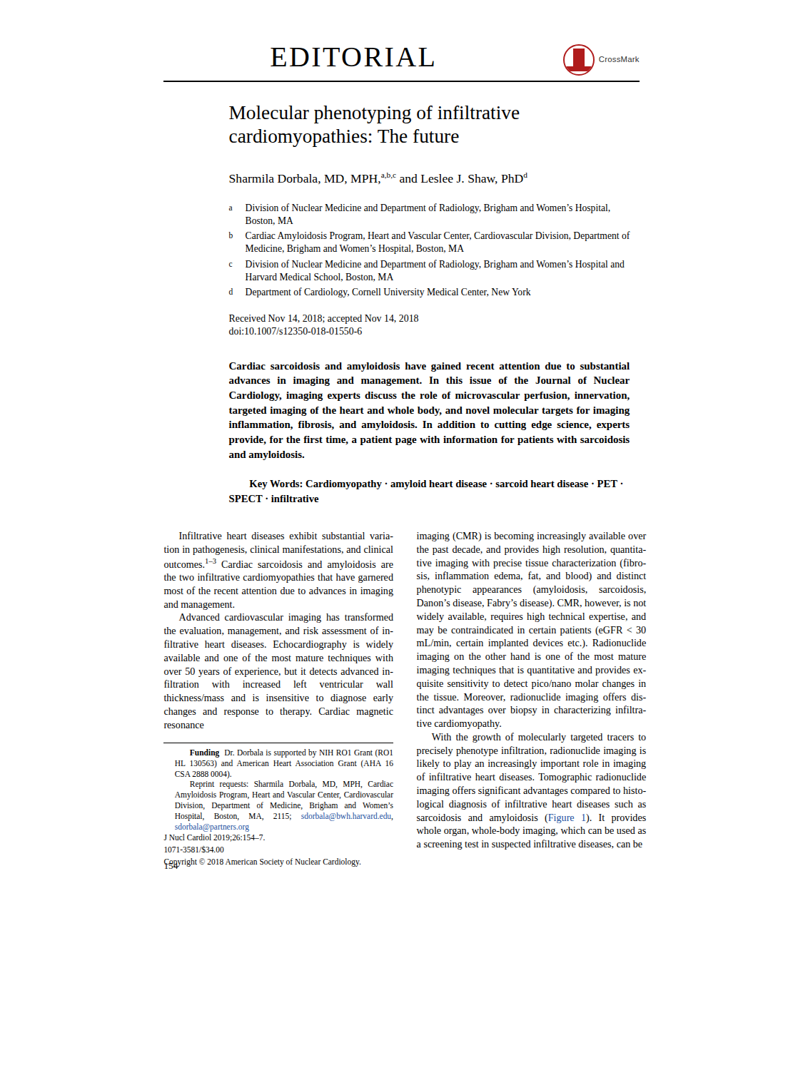EDITORIAL
CrossMark
Molecular phenotyping of infiltrative
cardiomyopathies: The future
Sharmila Dorbala, MD, MPH,a,b,c and Leslee J. Shaw, PhDd
a
Division of Nuclear Medicine and Department of Radiology, Brigham and Women’s Hospital, Boston, MA
b
Cardiac Amyloidosis Program, Heart and Vascular Center, Cardiovascular Division, Department of Medicine, Brigham and Women’s Hospital, Boston, MA
c
Division of Nuclear Medicine and Department of Radiology, Brigham and Women’s Hospital and Harvard Medical School, Boston, MA
d
Department of Cardiology, Cornell University Medical Center, New York
Received Nov 14, 2018; accepted Nov 14, 2018
doi:10.1007/s12350-018-01550-6
Cardiac sarcoidosis and amyloidosis have gained recent attention due to substantial advances in imaging and management. In this issue of the Journal of Nuclear Cardiology, imaging experts discuss the role of microvascular perfusion, innervation, targeted imaging of the heart and whole body, and novel molecular targets for imaging inflammation, fibrosis, and amyloidosis. In addition to cutting edge science, experts provide, for the first time, a patient page with information for patients with sarcoidosis and amyloidosis.
Key Words: Cardiomyopathy · amyloid heart disease · sarcoid heart disease · PET ·
SPECT · infiltrative
Infiltrative heart diseases exhibit substantial variation in pathogenesis, clinical manifestations, and clinical outcomes.1–3 Cardiac sarcoidosis and amyloidosis are the two infiltrative cardiomyopathies that have garnered most of the recent attention due to advances in imaging and management.
Advanced cardiovascular imaging has transformed the evaluation, management, and risk assessment of infiltrative heart diseases. Echocardiography is widely available and one of the most mature techniques with over 50 years of experience, but it detects advanced infiltration with increased left ventricular wall thickness/mass and is insensitive to diagnose early changes and response to therapy. Cardiac magnetic resonance
Funding Dr. Dorbala is supported by NIH RO1 Grant (RO1 HL 130563) and American Heart Association Grant (AHA 16 CSA 2888 0004).
Reprint requests: Sharmila Dorbala, MD, MPH, Cardiac Amyloidosis Program, Heart and Vascular Center, Cardiovascular Division, Department of Medicine, Brigham and Women’s Hospital, Boston, MA, 2115; sdorbala@bwh.harvard.edu, sdorbala@partners.org
J Nucl Cardiol 2019;26:154–7.
1071-3581/$34.00
Copyright © 2018 American Society of Nuclear Cardiology.
imaging (CMR) is becoming increasingly available over the past decade, and provides high resolution, quantitative imaging with precise tissue characterization (fibrosis, inflammation edema, fat, and blood) and distinct phenotypic appearances (amyloidosis, sarcoidosis, Danon’s disease, Fabry’s disease). CMR, however, is not widely available, requires high technical expertise, and may be contraindicated in certain patients (eGFR < 30 mL/min, certain implanted devices etc.). Radionuclide imaging on the other hand is one of the most mature imaging techniques that is quantitative and provides exquisite sensitivity to detect pico/nano molar changes in the tissue. Moreover, radionuclide imaging offers distinct advantages over biopsy in characterizing infiltrative cardiomyopathy.
With the growth of molecularly targeted tracers to precisely phenotype infiltration, radionuclide imaging is likely to play an increasingly important role in imaging of infiltrative heart diseases. Tomographic radionuclide imaging offers significant advantages compared to histological diagnosis of infiltrative heart diseases such as sarcoidosis and amyloidosis (Figure 1). It provides whole organ, whole-body imaging, which can be used as a screening test in suspected infiltrative diseases, can be
154